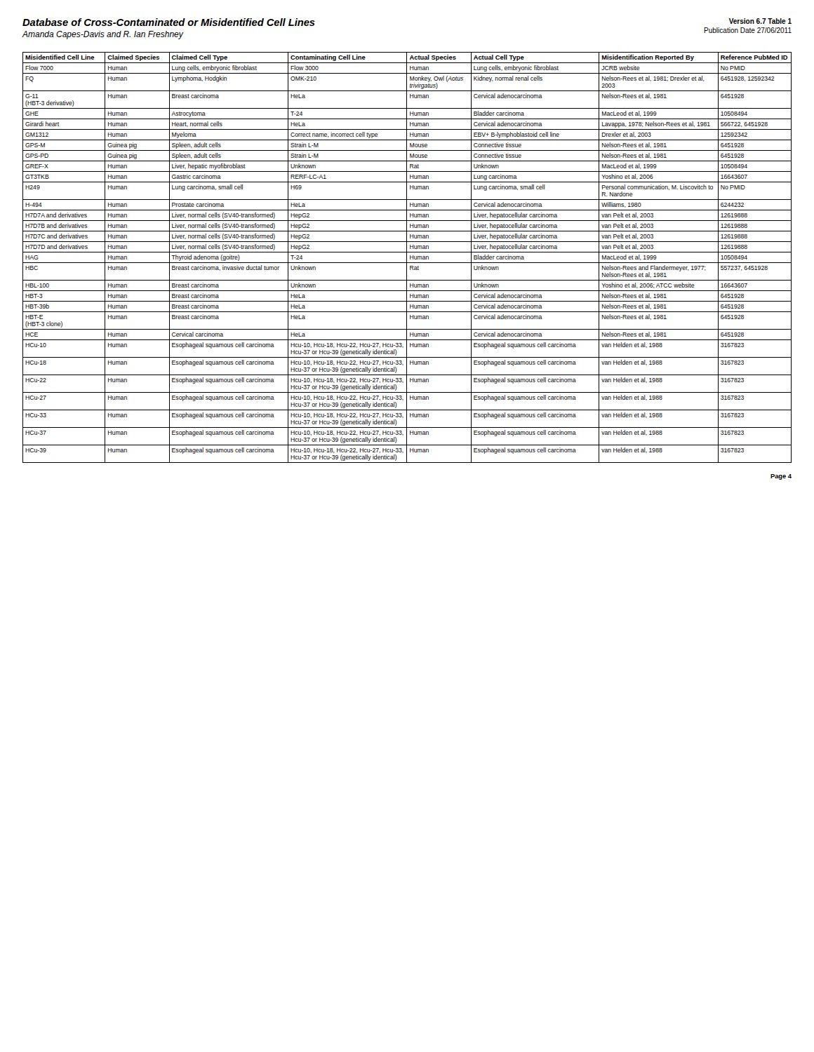Database of Cross-Contaminated or Misidentified Cell Lines
Amanda Capes-Davis and R. Ian Freshney
Version 6.7 Table 1
Publication Date 27/06/2011
| Misidentified Cell Line | Claimed Species | Claimed Cell Type | Contaminating Cell Line | Actual Species | Actual Cell Type | Misidentification Reported By | Reference PubMed ID |
| --- | --- | --- | --- | --- | --- | --- | --- |
| Flow 7000 | Human | Lung cells, embryonic fibroblast | Flow 3000 | Human | Lung cells, embryonic fibroblast | JCRB website | No PMID |
| FQ | Human | Lymphoma, Hodgkin | OMK-210 | Monkey, Owl ( Aotus trivirgatus ) | Kidney, normal renal cells | Nelson-Rees et al, 1981; Drexler et al, 2003 | 6451928, 12592342 |
| G-11 (HBT-3 derivative) | Human | Breast carcinoma | HeLa | Human | Cervical adenocarcinoma | Nelson-Rees et al, 1981 | 6451928 |
| GHE | Human | Astrocytoma | T-24 | Human | Bladder carcinoma | MacLeod et al, 1999 | 10508494 |
| Girardi heart | Human | Heart, normal cells | HeLa | Human | Cervical adenocarcinoma | Lavappa, 1978; Nelson-Rees et al, 1981 | 566722, 6451928 |
| GM1312 | Human | Myeloma | Correct name, incorrect cell type | Human | EBV+ B-lymphoblastoid cell line | Drexler et al, 2003 | 12592342 |
| GPS-M | Guinea pig | Spleen, adult cells | Strain L-M | Mouse | Connective tissue | Nelson-Rees et al, 1981 | 6451928 |
| GPS-PD | Guinea pig | Spleen, adult cells | Strain L-M | Mouse | Connective tissue | Nelson-Rees et al, 1981 | 6451928 |
| GREF-X | Human | Liver, hepatic myofibroblast | Unknown | Rat | Unknown | MacLeod et al, 1999 | 10508494 |
| GT3TKB | Human | Gastric carcinoma | RERF-LC-A1 | Human | Lung carcinoma | Yoshino et al, 2006 | 16643607 |
| H249 | Human | Lung carcinoma, small cell | H69 | Human | Lung carcinoma, small cell | Personal communication, M. Liscovitch to R. Nardone | No PMID |
| H-494 | Human | Prostate carcinoma | HeLa | Human | Cervical adenocarcinoma | Williams, 1980 | 6244232 |
| H7D7A and derivatives | Human | Liver, normal cells (SV40-transformed) | HepG2 | Human | Liver, hepatocellular carcinoma | van Pelt et al, 2003 | 12619888 |
| H7D7B and derivatives | Human | Liver, normal cells (SV40-transformed) | HepG2 | Human | Liver, hepatocellular carcinoma | van Pelt et al, 2003 | 12619888 |
| H7D7C and derivatives | Human | Liver, normal cells (SV40-transformed) | HepG2 | Human | Liver, hepatocellular carcinoma | van Pelt et al, 2003 | 12619888 |
| H7D7D and derivatives | Human | Liver, normal cells (SV40-transformed) | HepG2 | Human | Liver, hepatocellular carcinoma | van Pelt et al, 2003 | 12619888 |
| HAG | Human | Thyroid adenoma (goitre) | T-24 | Human | Bladder carcinoma | MacLeod et al, 1999 | 10508494 |
| HBC | Human | Breast carcinoma, invasive ductal tumor | Unknown | Rat | Unknown | Nelson-Rees and Flandermeyer, 1977; Nelson-Rees et al, 1981 | 557237, 6451928 |
| HBL-100 | Human | Breast carcinoma | Unknown | Human | Unknown | Yoshino et al, 2006; ATCC website | 16643607 |
| HBT-3 | Human | Breast carcinoma | HeLa | Human | Cervical adenocarcinoma | Nelson-Rees et al, 1981 | 6451928 |
| HBT-39b | Human | Breast carcinoma | HeLa | Human | Cervical adenocarcinoma | Nelson-Rees et al, 1981 | 6451928 |
| HBT-E (HBT-3 clone) | Human | Breast carcinoma | HeLa | Human | Cervical adenocarcinoma | Nelson-Rees et al, 1981 | 6451928 |
| HCE | Human | Cervical carcinoma | HeLa | Human | Cervical adenocarcinoma | Nelson-Rees et al, 1981 | 6451928 |
| HCu-10 | Human | Esophageal squamous cell carcinoma | Hcu-10, Hcu-18, Hcu-22, Hcu-27, Hcu-33, Hcu-37 or Hcu-39 (genetically identical) | Human | Esophageal squamous cell carcinoma | van Helden et al, 1988 | 3167823 |
| HCu-18 | Human | Esophageal squamous cell carcinoma | Hcu-10, Hcu-18, Hcu-22, Hcu-27, Hcu-33, Hcu-37 or Hcu-39 (genetically identical) | Human | Esophageal squamous cell carcinoma | van Helden et al, 1988 | 3167823 |
| HCu-22 | Human | Esophageal squamous cell carcinoma | Hcu-10, Hcu-18, Hcu-22, Hcu-27, Hcu-33, Hcu-37 or Hcu-39 (genetically identical) | Human | Esophageal squamous cell carcinoma | van Helden et al, 1988 | 3167823 |
| HCu-27 | Human | Esophageal squamous cell carcinoma | Hcu-10, Hcu-18, Hcu-22, Hcu-27, Hcu-33, Hcu-37 or Hcu-39 (genetically identical) | Human | Esophageal squamous cell carcinoma | van Helden et al, 1988 | 3167823 |
| HCu-33 | Human | Esophageal squamous cell carcinoma | Hcu-10, Hcu-18, Hcu-22, Hcu-27, Hcu-33, Hcu-37 or Hcu-39 (genetically identical) | Human | Esophageal squamous cell carcinoma | van Helden et al, 1988 | 3167823 |
| HCu-37 | Human | Esophageal squamous cell carcinoma | Hcu-10, Hcu-18, Hcu-22, Hcu-27, Hcu-33, Hcu-37 or Hcu-39 (genetically identical) | Human | Esophageal squamous cell carcinoma | van Helden et al, 1988 | 3167823 |
| HCu-39 | Human | Esophageal squamous cell carcinoma | Hcu-10, Hcu-18, Hcu-22, Hcu-27, Hcu-33, Hcu-37 or Hcu-39 (genetically identical) | Human | Esophageal squamous cell carcinoma | van Helden et al, 1988 | 3167823 |
Page 4